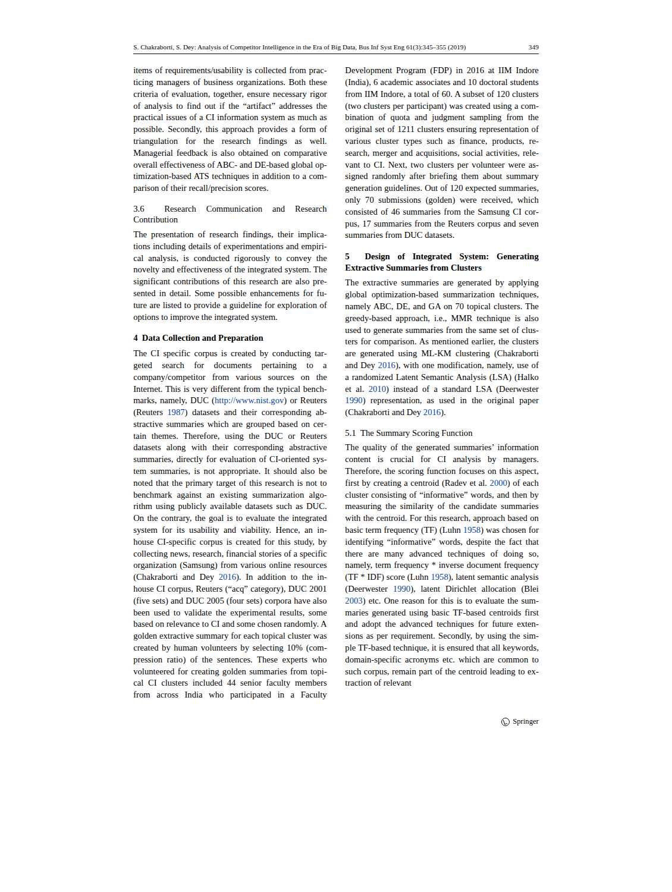S. Chakraborti, S. Dey: Analysis of Competitor Intelligence in the Era of Big Data, Bus Inf Syst Eng 61(3):345–355 (2019) 349
items of requirements/usability is collected from practicing managers of business organizations. Both these criteria of evaluation, together, ensure necessary rigor of analysis to find out if the “artifact” addresses the practical issues of a CI information system as much as possible. Secondly, this approach provides a form of triangulation for the research findings as well. Managerial feedback is also obtained on comparative overall effectiveness of ABC- and DE-based global optimization-based ATS techniques in addition to a comparison of their recall/precision scores.
3.6 Research Communication and Research Contribution
The presentation of research findings, their implications including details of experimentations and empirical analysis, is conducted rigorously to convey the novelty and effectiveness of the integrated system. The significant contributions of this research are also presented in detail. Some possible enhancements for future are listed to provide a guideline for exploration of options to improve the integrated system.
4 Data Collection and Preparation
The CI specific corpus is created by conducting targeted search for documents pertaining to a company/competitor from various sources on the Internet. This is very different from the typical benchmarks, namely, DUC (http://www.nist.gov) or Reuters (Reuters 1987) datasets and their corresponding abstractive summaries which are grouped based on certain themes. Therefore, using the DUC or Reuters datasets along with their corresponding abstractive summaries, directly for evaluation of CI-oriented system summaries, is not appropriate. It should also be noted that the primary target of this research is not to benchmark against an existing summarization algorithm using publicly available datasets such as DUC. On the contrary, the goal is to evaluate the integrated system for its usability and viability. Hence, an in-house CI-specific corpus is created for this study, by collecting news, research, financial stories of a specific organization (Samsung) from various online resources (Chakraborti and Dey 2016). In addition to the in-house CI corpus, Reuters (“acq” category), DUC 2001 (five sets) and DUC 2005 (four sets) corpora have also been used to validate the experimental results, some based on relevance to CI and some chosen randomly. A golden extractive summary for each topical cluster was created by human volunteers by selecting 10% (compression ratio) of the sentences. These experts who volunteered for creating golden summaries from topical CI clusters included 44 senior faculty members from across India who participated in a Faculty Development Program (FDP) in 2016 at IIM Indore (India), 6 academic associates and 10 doctoral students from IIM Indore, a total of 60. A subset of 120 clusters (two clusters per participant) was created using a combination of quota and judgment sampling from the original set of 1211 clusters ensuring representation of various cluster types such as finance, products, research, merger and acquisitions, social activities, relevant to CI. Next, two clusters per volunteer were assigned randomly after briefing them about summary generation guidelines. Out of 120 expected summaries, only 70 submissions (golden) were received, which consisted of 46 summaries from the Samsung CI corpus, 17 summaries from the Reuters corpus and seven summaries from DUC datasets.
5 Design of Integrated System: Generating Extractive Summaries from Clusters
The extractive summaries are generated by applying global optimization-based summarization techniques, namely ABC, DE, and GA on 70 topical clusters. The greedy-based approach, i.e., MMR technique is also used to generate summaries from the same set of clusters for comparison. As mentioned earlier, the clusters are generated using ML-KM clustering (Chakraborti and Dey 2016), with one modification, namely, use of a randomized Latent Semantic Analysis (LSA) (Halko et al. 2010) instead of a standard LSA (Deerwester 1990) representation, as used in the original paper (Chakraborti and Dey 2016).
5.1 The Summary Scoring Function
The quality of the generated summaries’ information content is crucial for CI analysis by managers. Therefore, the scoring function focuses on this aspect, first by creating a centroid (Radev et al. 2000) of each cluster consisting of “informative” words, and then by measuring the similarity of the candidate summaries with the centroid. For this research, approach based on basic term frequency (TF) (Luhn 1958) was chosen for identifying “informative” words, despite the fact that there are many advanced techniques of doing so, namely, term frequency * inverse document frequency (TF * IDF) score (Luhn 1958), latent semantic analysis (Deerwester 1990), latent Dirichlet allocation (Blei 2003) etc. One reason for this is to evaluate the summaries generated using basic TF-based centroids first and adopt the advanced techniques for future extensions as per requirement. Secondly, by using the simple TF-based technique, it is ensured that all keywords, domain-specific acronyms etc. which are common to such corpus, remain part of the centroid leading to extraction of relevant
Springer